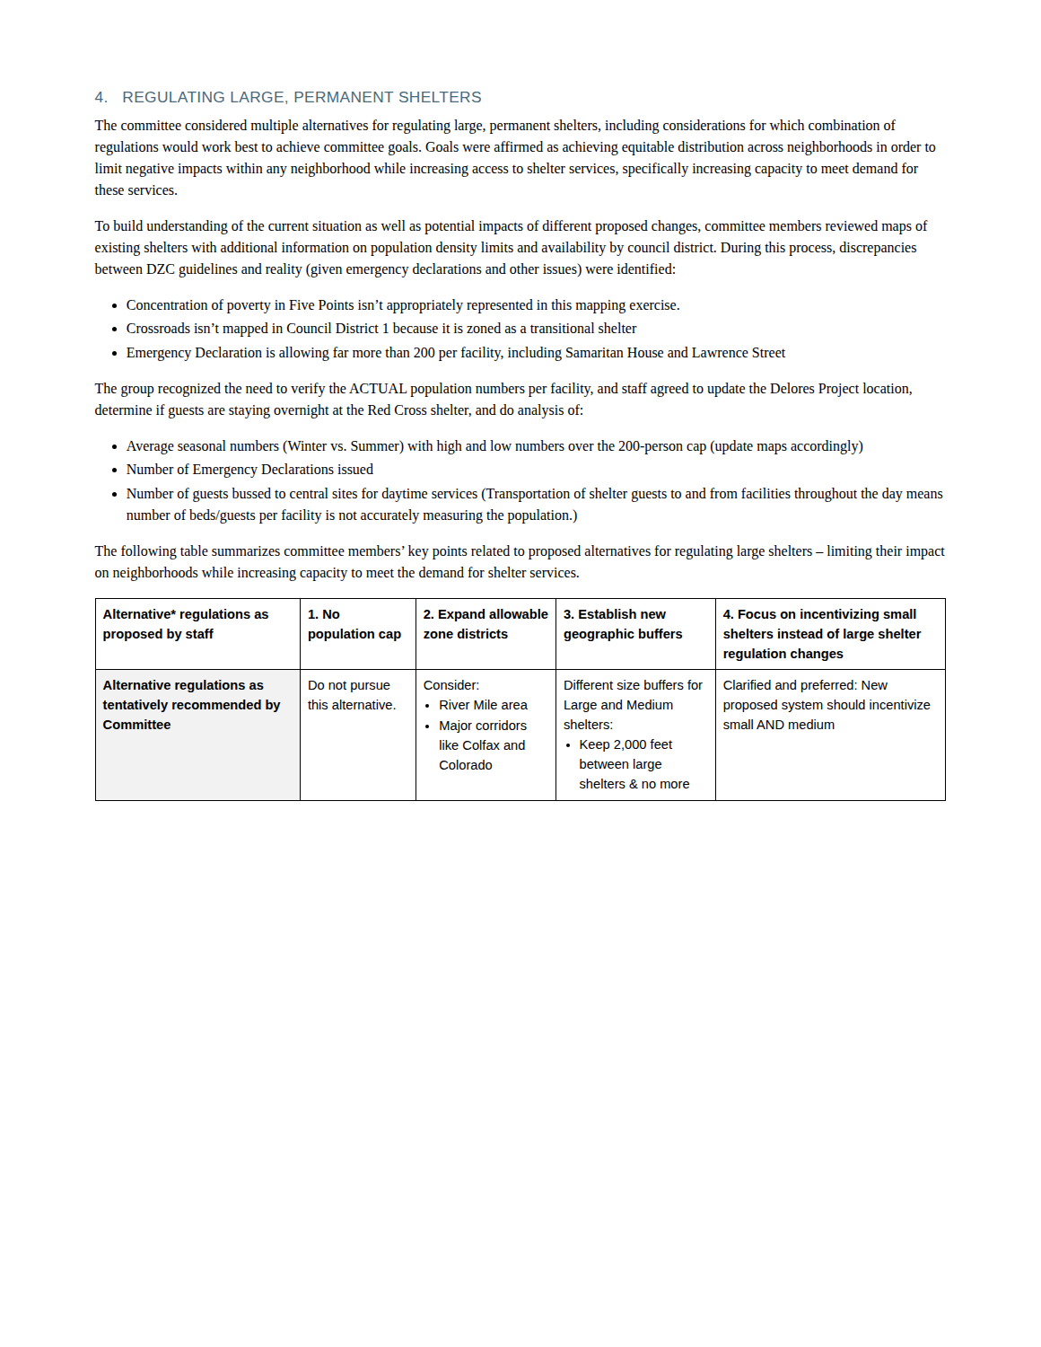4. REGULATING LARGE, PERMANENT SHELTERS
The committee considered multiple alternatives for regulating large, permanent shelters, including considerations for which combination of regulations would work best to achieve committee goals. Goals were affirmed as achieving equitable distribution across neighborhoods in order to limit negative impacts within any neighborhood while increasing access to shelter services, specifically increasing capacity to meet demand for these services.
To build understanding of the current situation as well as potential impacts of different proposed changes, committee members reviewed maps of existing shelters with additional information on population density limits and availability by council district. During this process, discrepancies between DZC guidelines and reality (given emergency declarations and other issues) were identified:
Concentration of poverty in Five Points isn’t appropriately represented in this mapping exercise.
Crossroads isn’t mapped in Council District 1 because it is zoned as a transitional shelter
Emergency Declaration is allowing far more than 200 per facility, including Samaritan House and Lawrence Street
The group recognized the need to verify the ACTUAL population numbers per facility, and staff agreed to update the Delores Project location, determine if guests are staying overnight at the Red Cross shelter, and do analysis of:
Average seasonal numbers (Winter vs. Summer) with high and low numbers over the 200-person cap (update maps accordingly)
Number of Emergency Declarations issued
Number of guests bussed to central sites for daytime services (Transportation of shelter guests to and from facilities throughout the day means number of beds/guests per facility is not accurately measuring the population.)
The following table summarizes committee members’ key points related to proposed alternatives for regulating large shelters – limiting their impact on neighborhoods while increasing capacity to meet the demand for shelter services.
| Alternative* regulations as proposed by staff | 1. No population cap | 2. Expand allowable zone districts | 3. Establish new geographic buffers | 4. Focus on incentivizing small shelters instead of large shelter regulation changes |
| --- | --- | --- | --- | --- |
| Alternative regulations as tentatively recommended by Committee | Do not pursue this alternative. | Consider: River Mile area Major corridors like Colfax and Colorado | Different size buffers for Large and Medium shelters: Keep 2,000 feet between large shelters & no more | Clarified and preferred: New proposed system should incentivize small AND medium |